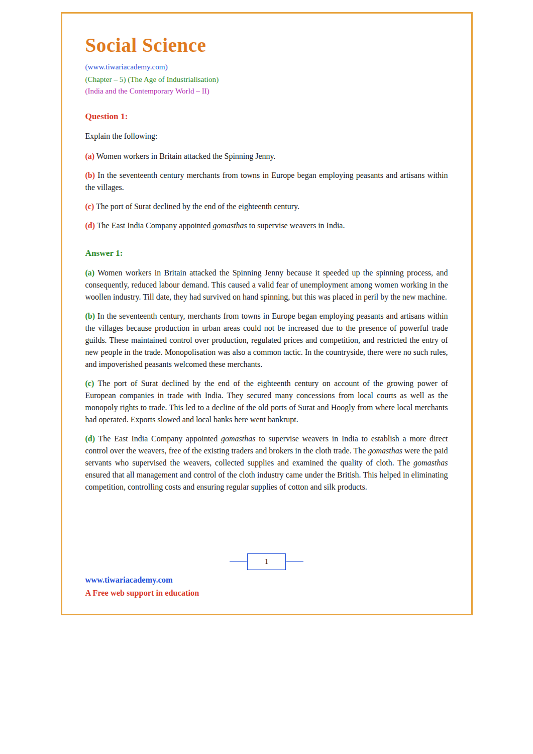Social Science
(www.tiwariacademy.com)
(Chapter – 5) (The Age of Industrialisation)
(India and the Contemporary World – II)
Question 1:
Explain the following:
(a) Women workers in Britain attacked the Spinning Jenny.
(b) In the seventeenth century merchants from towns in Europe began employing peasants and artisans within the villages.
(c) The port of Surat declined by the end of the eighteenth century.
(d) The East India Company appointed gomasthas to supervise weavers in India.
Answer 1:
(a) Women workers in Britain attacked the Spinning Jenny because it speeded up the spinning process, and consequently, reduced labour demand. This caused a valid fear of unemployment among women working in the woollen industry. Till date, they had survived on hand spinning, but this was placed in peril by the new machine.
(b) In the seventeenth century, merchants from towns in Europe began employing peasants and artisans within the villages because production in urban areas could not be increased due to the presence of powerful trade guilds. These maintained control over production, regulated prices and competition, and restricted the entry of new people in the trade. Monopolisation was also a common tactic. In the countryside, there were no such rules, and impoverished peasants welcomed these merchants.
(c) The port of Surat declined by the end of the eighteenth century on account of the growing power of European companies in trade with India. They secured many concessions from local courts as well as the monopoly rights to trade. This led to a decline of the old ports of Surat and Hoogly from where local merchants had operated. Exports slowed and local banks here went bankrupt.
(d) The East India Company appointed gomasthas to supervise weavers in India to establish a more direct control over the weavers, free of the existing traders and brokers in the cloth trade. The gomasthas were the paid servants who supervised the weavers, collected supplies and examined the quality of cloth. The gomasthas ensured that all management and control of the cloth industry came under the British. This helped in eliminating competition, controlling costs and ensuring regular supplies of cotton and silk products.
1
www.tiwariacademy.com
A Free web support in education